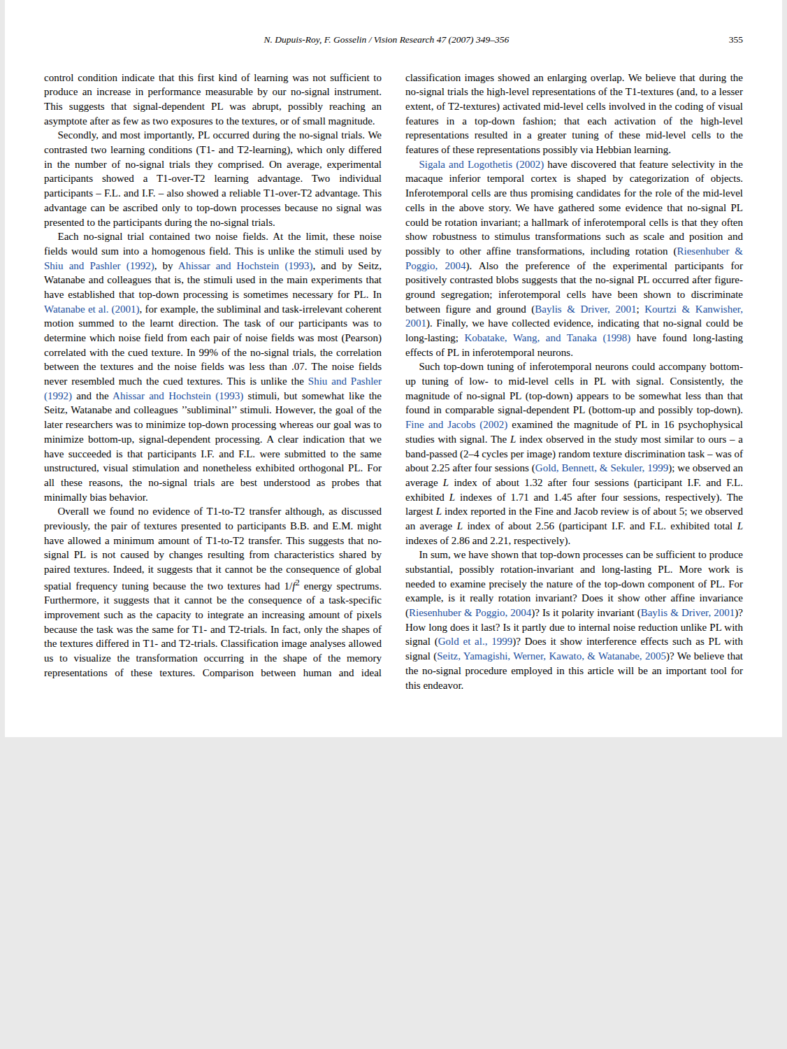N. Dupuis-Roy, F. Gosselin / Vision Research 47 (2007) 349–356 355
control condition indicate that this first kind of learning was not sufficient to produce an increase in performance measurable by our no-signal instrument. This suggests that signal-dependent PL was abrupt, possibly reaching an asymptote after as few as two exposures to the textures, or of small magnitude.
Secondly, and most importantly, PL occurred during the no-signal trials. We contrasted two learning conditions (T1- and T2-learning), which only differed in the number of no-signal trials they comprised. On average, experimental participants showed a T1-over-T2 learning advantage. Two individual participants – F.L. and I.F. – also showed a reliable T1-over-T2 advantage. This advantage can be ascribed only to top-down processes because no signal was presented to the participants during the no-signal trials.
Each no-signal trial contained two noise fields. At the limit, these noise fields would sum into a homogenous field. This is unlike the stimuli used by Shiu and Pashler (1992), by Ahissar and Hochstein (1993), and by Seitz, Watanabe and colleagues that is, the stimuli used in the main experiments that have established that top-down processing is sometimes necessary for PL. In Watanabe et al. (2001), for example, the subliminal and task-irrelevant coherent motion summed to the learnt direction. The task of our participants was to determine which noise field from each pair of noise fields was most (Pearson) correlated with the cued texture. In 99% of the no-signal trials, the correlation between the textures and the noise fields was less than .07. The noise fields never resembled much the cued textures. This is unlike the Shiu and Pashler (1992) and the Ahissar and Hochstein (1993) stimuli, but somewhat like the Seitz, Watanabe and colleagues ’’subliminal’’ stimuli. However, the goal of the later researchers was to minimize top-down processing whereas our goal was to minimize bottom-up, signal-dependent processing. A clear indication that we have succeeded is that participants I.F. and F.L. were submitted to the same unstructured, visual stimulation and nonetheless exhibited orthogonal PL. For all these reasons, the no-signal trials are best understood as probes that minimally bias behavior.
Overall we found no evidence of T1-to-T2 transfer although, as discussed previously, the pair of textures presented to participants B.B. and E.M. might have allowed a minimum amount of T1-to-T2 transfer. This suggests that no-signal PL is not caused by changes resulting from characteristics shared by paired textures. Indeed, it suggests that it cannot be the consequence of global spatial frequency tuning because the two textures had 1/f2 energy spectrums. Furthermore, it suggests that it cannot be the consequence of a task-specific improvement such as the capacity to integrate an increasing amount of pixels because the task was the same for T1- and T2-trials. In fact, only the shapes of the textures differed in T1- and T2-trials. Classification image analyses allowed us to visualize the transformation occurring in the shape of the memory representations of these textures. Comparison between human and ideal classification images showed an enlarging overlap. We believe that during the no-signal trials the high-level representations of the T1-textures (and, to a lesser extent, of T2-textures) activated mid-level cells involved in the coding of visual features in a top-down fashion; that each activation of the high-level representations resulted in a greater tuning of these mid-level cells to the features of these representations possibly via Hebbian learning.
Sigala and Logothetis (2002) have discovered that feature selectivity in the macaque inferior temporal cortex is shaped by categorization of objects. Inferotemporal cells are thus promising candidates for the role of the mid-level cells in the above story. We have gathered some evidence that no-signal PL could be rotation invariant; a hallmark of inferotemporal cells is that they often show robustness to stimulus transformations such as scale and position and possibly to other affine transformations, including rotation (Riesenhuber & Poggio, 2004). Also the preference of the experimental participants for positively contrasted blobs suggests that the no-signal PL occurred after figure-ground segregation; inferotemporal cells have been shown to discriminate between figure and ground (Baylis & Driver, 2001; Kourtzi & Kanwisher, 2001). Finally, we have collected evidence, indicating that no-signal could be long-lasting; Kobatake, Wang, and Tanaka (1998) have found long-lasting effects of PL in inferotemporal neurons.
Such top-down tuning of inferotemporal neurons could accompany bottom-up tuning of low- to mid-level cells in PL with signal. Consistently, the magnitude of no-signal PL (top-down) appears to be somewhat less than that found in comparable signal-dependent PL (bottom-up and possibly top-down). Fine and Jacobs (2002) examined the magnitude of PL in 16 psychophysical studies with signal. The L index observed in the study most similar to ours – a band-passed (2–4 cycles per image) random texture discrimination task – was of about 2.25 after four sessions (Gold, Bennett, & Sekuler, 1999); we observed an average L index of about 1.32 after four sessions (participant I.F. and F.L. exhibited L indexes of 1.71 and 1.45 after four sessions, respectively). The largest L index reported in the Fine and Jacob review is of about 5; we observed an average L index of about 2.56 (participant I.F. and F.L. exhibited total L indexes of 2.86 and 2.21, respectively).
In sum, we have shown that top-down processes can be sufficient to produce substantial, possibly rotation-invariant and long-lasting PL. More work is needed to examine precisely the nature of the top-down component of PL. For example, is it really rotation invariant? Does it show other affine invariance (Riesenhuber & Poggio, 2004)? Is it polarity invariant (Baylis & Driver, 2001)? How long does it last? Is it partly due to internal noise reduction unlike PL with signal (Gold et al., 1999)? Does it show interference effects such as PL with signal (Seitz, Yamagishi, Werner, Kawato, & Watanabe, 2005)? We believe that the no-signal procedure employed in this article will be an important tool for this endeavor.